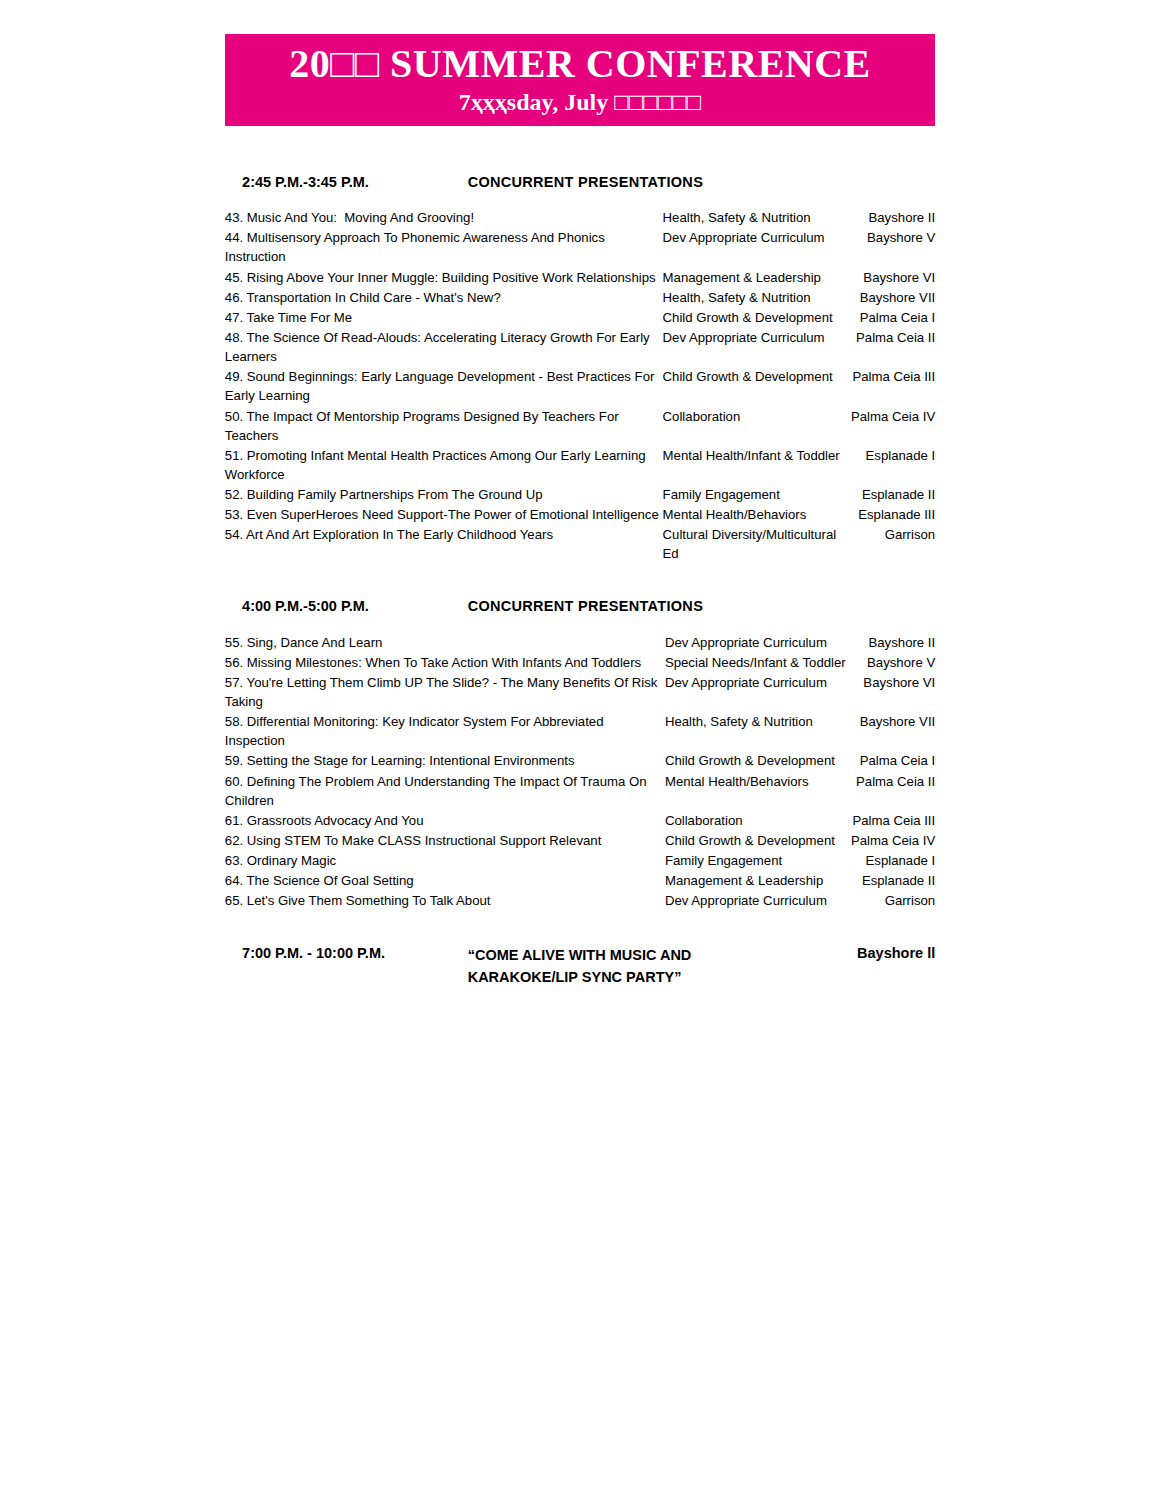20□□ SUMMER CONFERENCE
7ҳҳҳsday, July □□□□□□
2:45 P.M.-3:45 P.M. CONCURRENT PRESENTATIONS
| 43. Music And You: Moving And Grooving! | Health, Safety & Nutrition | Bayshore II |
| 44. Multisensory Approach To Phonemic Awareness And Phonics Instruction | Dev Appropriate Curriculum | Bayshore V |
| 45. Rising Above Your Inner Muggle: Building Positive Work Relationships | Management & Leadership | Bayshore VI |
| 46. Transportation In Child Care - What's New? | Health, Safety & Nutrition | Bayshore VII |
| 47. Take Time For Me | Child Growth & Development | Palma Ceia I |
| 48. The Science Of Read-Alouds: Accelerating Literacy Growth For Early Learners | Dev Appropriate Curriculum | Palma Ceia II |
| 49. Sound Beginnings: Early Language Development - Best Practices For Early Learning | Child Growth & Development | Palma Ceia III |
| 50. The Impact Of Mentorship Programs Designed By Teachers For Teachers | Collaboration | Palma Ceia IV |
| 51. Promoting Infant Mental Health Practices Among Our Early Learning Workforce | Mental Health/Infant & Toddler | Esplanade I |
| 52. Building Family Partnerships From The Ground Up | Family Engagement | Esplanade II |
| 53. Even SuperHeroes Need Support-The Power of Emotional Intelligence | Mental Health/Behaviors | Esplanade III |
| 54. Art And Art Exploration In The Early Childhood Years | Cultural Diversity/Multicultural Ed | Garrison |
4:00 P.M.-5:00 P.M. CONCURRENT PRESENTATIONS
| 55. Sing, Dance And Learn | Dev Appropriate Curriculum | Bayshore II |
| 56. Missing Milestones: When To Take Action With Infants And Toddlers | Special Needs/Infant & Toddler | Bayshore V |
| 57. You're Letting Them Climb UP The Slide? - The Many Benefits Of Risk Taking | Dev Appropriate Curriculum | Bayshore VI |
| 58. Differential Monitoring: Key Indicator System For Abbreviated Inspection | Health, Safety & Nutrition | Bayshore VII |
| 59. Setting the Stage for Learning: Intentional Environments | Child Growth & Development | Palma Ceia I |
| 60. Defining The Problem And Understanding The Impact Of Trauma On Children | Mental Health/Behaviors | Palma Ceia II |
| 61. Grassroots Advocacy And You | Collaboration | Palma Ceia III |
| 62. Using STEM To Make CLASS Instructional Support Relevant | Child Growth & Development | Palma Ceia IV |
| 63. Ordinary Magic | Family Engagement | Esplanade I |
| 64. The Science Of Goal Setting | Management & Leadership | Esplanade II |
| 65. Let's Give Them Something To Talk About | Dev Appropriate Curriculum | Garrison |
7:00 P.M. - 10:00 P.M.
“COME ALIVE WITH MUSIC AND
KARAKOKE/LIP SYNC PARTY”
Bayshore ll